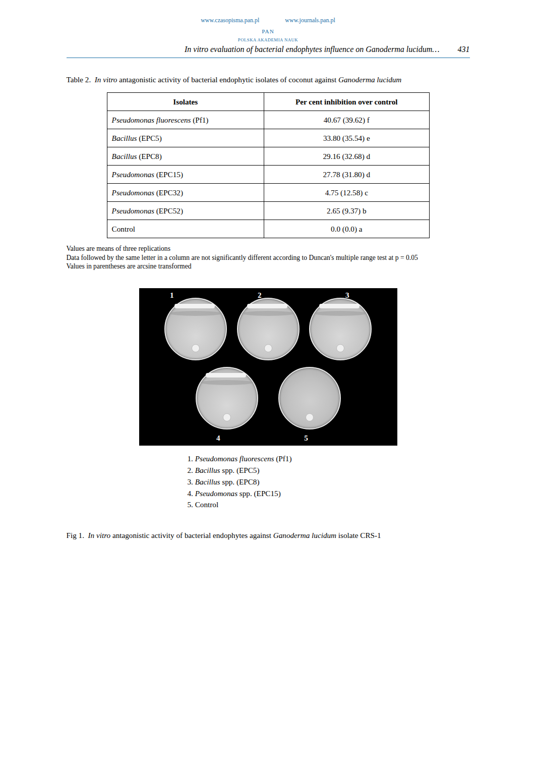www.czasopisma.pan.pl www.journals.pan.pl
PAN
POLSKA AKADEMIA NAUK
In vitro evaluation of bacterial endophytes influence on Ganoderma lucidum… 431
Table 2. In vitro antagonistic activity of bacterial endophytic isolates of coconut against Ganoderma lucidum
| Isolates | Per cent inhibition over control |
| --- | --- |
| Pseudomonas fluorescens (Pf1) | 40.67 (39.62) f |
| Bacillus (EPC5) | 33.80 (35.54) e |
| Bacillus (EPC8) | 29.16 (32.68) d |
| Pseudomonas (EPC15) | 27.78 (31.80) d |
| Pseudomonas (EPC32) | 4.75 (12.58) c |
| Pseudomonas (EPC52) | 2.65 (9.37) b |
| Control | 0.0 (0.0) a |
Values are means of three replications
Data followed by the same letter in a column are not significantly different according to Duncan's multiple range test at p = 0.05
Values in parentheses are arcsine transformed
1 2 3
4 5
1. Pseudomonas fluorescens (Pf1)
2. Bacillus spp. (EPC5)
3. Bacillus spp. (EPC8)
4. Pseudomonas spp. (EPC15)
5. Control
Fig 1. In vitro antagonistic activity of bacterial endophytes against Ganoderma lucidum isolate CRS-1